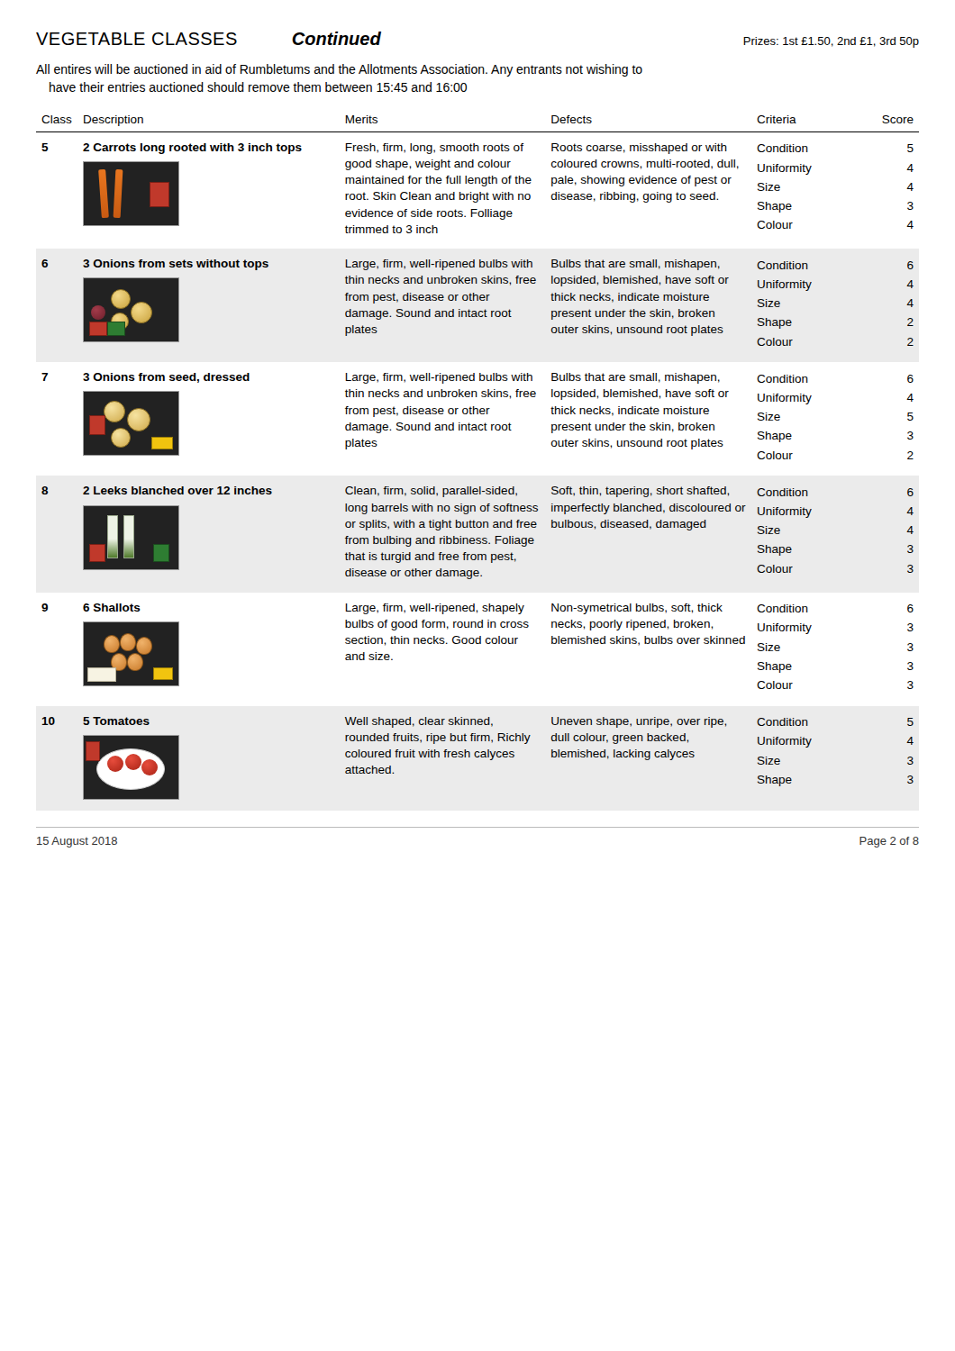VEGETABLE CLASSES
Continued
Prizes: 1st £1.50, 2nd £1, 3rd 50p
All entires will be auctioned in aid of Rumbletums and the Allotments Association. Any entrants not wishing to have their entries auctioned should remove them between 15:45 and 16:00
| Class | Description | Merits | Defects | Criteria | Score |
| --- | --- | --- | --- | --- | --- |
| 5 | 2 Carrots long rooted with 3 inch tops | Fresh, firm, long, smooth roots of good shape, weight and colour maintained for the full length of the root. Skin Clean and bright with no evidence of side roots. Folliage trimmed to 3 inch | Roots coarse, misshaped or with coloured crowns, multi-rooted, dull, pale, showing evidence of pest or disease, ribbing, going to seed. | Condition Uniformity Size Shape Colour | 5 4 4 3 4 |
| 6 | 3 Onions from sets without tops | Large, firm, well-ripened bulbs with thin necks and unbroken skins, free from pest, disease or other damage. Sound and intact root plates | Bulbs that are small, mishapen, lopsided, blemished, have soft or thick necks, indicate moisture present under the skin, broken outer skins, unsound root plates | Condition Uniformity Size Shape Colour | 6 4 4 2 2 |
| 7 | 3 Onions from seed, dressed | Large, firm, well-ripened bulbs with thin necks and unbroken skins, free from pest, disease or other damage. Sound and intact root plates | Bulbs that are small, mishapen, lopsided, blemished, have soft or thick necks, indicate moisture present under the skin, broken outer skins, unsound root plates | Condition Uniformity Size Shape Colour | 6 4 5 3 2 |
| 8 | 2 Leeks blanched over 12 inches | Clean, firm, solid, parallel-sided, long barrels with no sign of softness or splits, with a tight button and free from bulbing and ribbiness. Foliage that is turgid and free from pest, disease or other damage. | Soft, thin, tapering, short shafted, imperfectly blanched, discoloured or bulbous, diseased, damaged | Condition Uniformity Size Shape Colour | 6 4 4 3 3 |
| 9 | 6 Shallots | Large, firm, well-ripened, shapely bulbs of good form, round in cross section, thin necks. Good colour and size. | Non-symetrical bulbs, soft, thick necks, poorly ripened, broken, blemished skins, bulbs over skinned | Condition Uniformity Size Shape Colour | 6 3 3 3 3 |
| 10 | 5 Tomatoes | Well shaped, clear skinned, rounded fruits, ripe but firm, Richly coloured fruit with fresh calyces attached. | Uneven shape, unripe, over ripe, dull colour, green backed, blemished, lacking calyces | Condition Uniformity Size Shape | 5 4 3 3 |
15 August 2018
Page 2 of 8